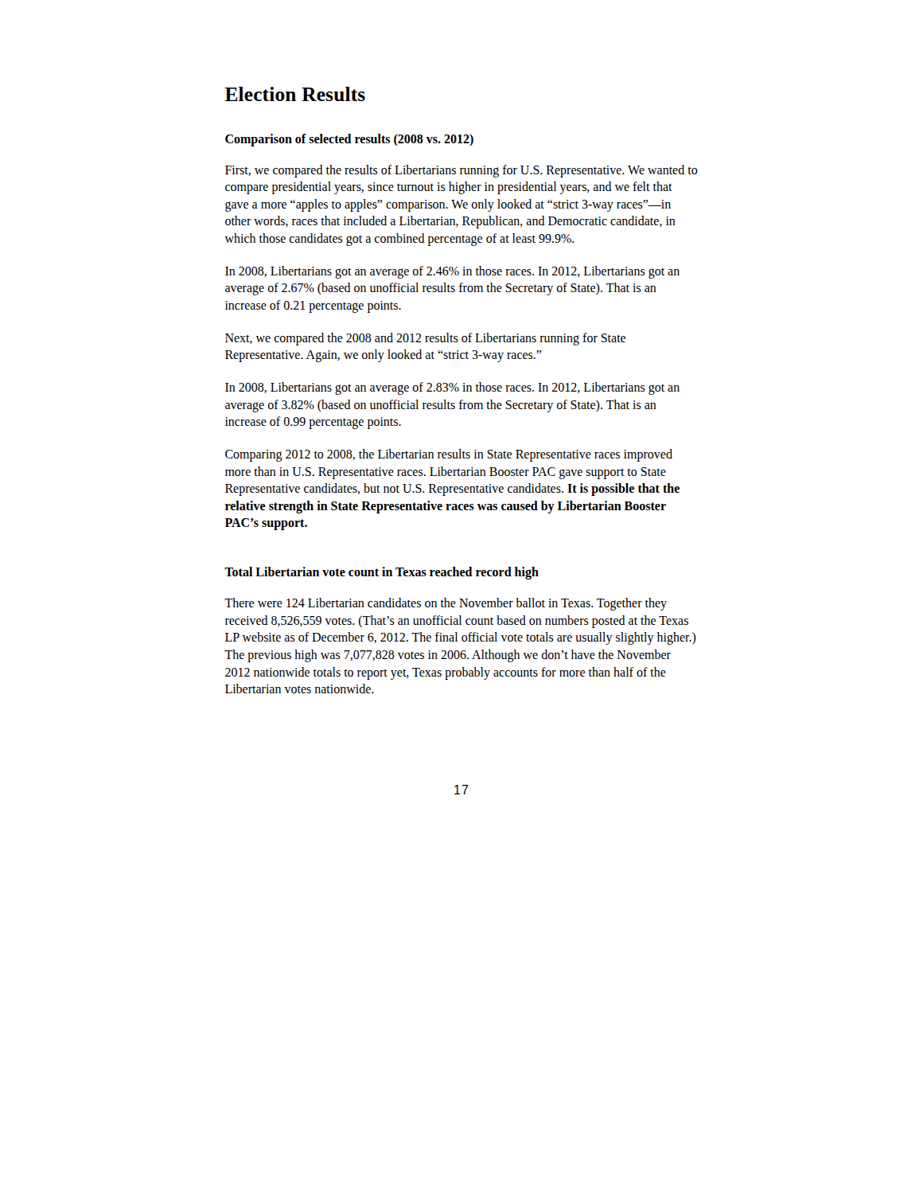Election Results
Comparison of selected results (2008 vs. 2012)
First, we compared the results of Libertarians running for U.S. Representative. We wanted to compare presidential years, since turnout is higher in presidential years, and we felt that gave a more “apples to apples” comparison. We only looked at “strict 3-way races”—in other words, races that included a Libertarian, Republican, and Democratic candidate, in which those candidates got a combined percentage of at least 99.9%.
In 2008, Libertarians got an average of 2.46% in those races. In 2012, Libertarians got an average of 2.67% (based on unofficial results from the Secretary of State). That is an increase of 0.21 percentage points.
Next, we compared the 2008 and 2012 results of Libertarians running for State Representative. Again, we only looked at “strict 3-way races.”
In 2008, Libertarians got an average of 2.83% in those races. In 2012, Libertarians got an average of 3.82% (based on unofficial results from the Secretary of State). That is an increase of 0.99 percentage points.
Comparing 2012 to 2008, the Libertarian results in State Representative races improved more than in U.S. Representative races. Libertarian Booster PAC gave support to State Representative candidates, but not U.S. Representative candidates. It is possible that the relative strength in State Representative races was caused by Libertarian Booster PAC’s support.
Total Libertarian vote count in Texas reached record high
There were 124 Libertarian candidates on the November ballot in Texas. Together they received 8,526,559 votes. (That’s an unofficial count based on numbers posted at the Texas LP website as of December 6, 2012. The final official vote totals are usually slightly higher.) The previous high was 7,077,828 votes in 2006. Although we don’t have the November 2012 nationwide totals to report yet, Texas probably accounts for more than half of the Libertarian votes nationwide.
17